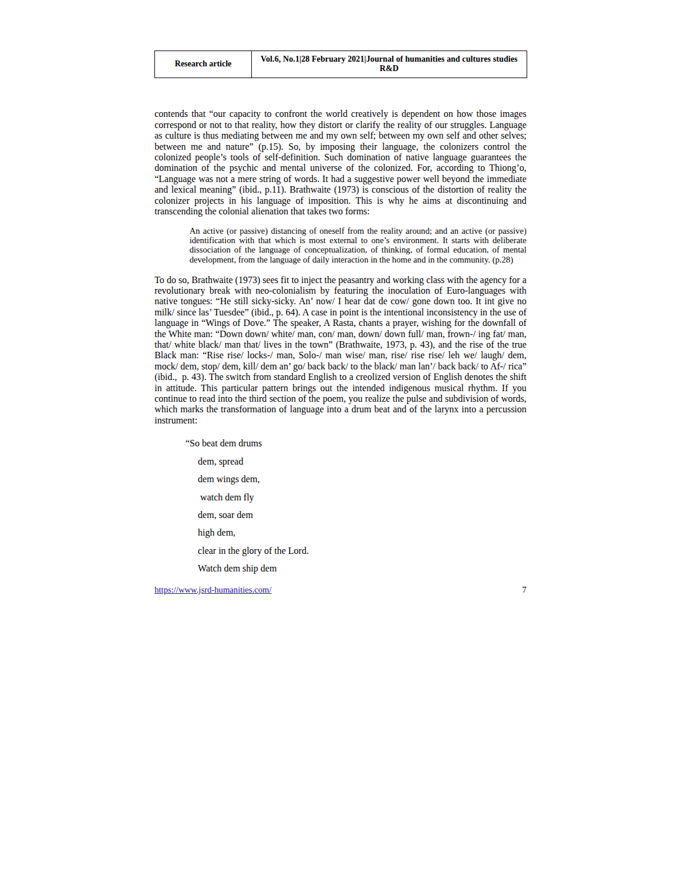Research article
Vol.6, No.1|28 February 2021|Journal of humanities and cultures studies R&D
contends that “our capacity to confront the world creatively is dependent on how those images correspond or not to that reality, how they distort or clarify the reality of our struggles. Language as culture is thus mediating between me and my own self; between my own self and other selves; between me and nature” (p.15). So, by imposing their language, the colonizers control the colonized people’s tools of self-definition. Such domination of native language guarantees the domination of the psychic and mental universe of the colonized. For, according to Thiong’o, “Language was not a mere string of words. It had a suggestive power well beyond the immediate and lexical meaning” (ibid., p.11). Brathwaite (1973) is conscious of the distortion of reality the colonizer projects in his language of imposition. This is why he aims at discontinuing and transcending the colonial alienation that takes two forms:
An active (or passive) distancing of oneself from the reality around; and an active (or passive) identification with that which is most external to one’s environment. It starts with deliberate dissociation of the language of conceptualization, of thinking, of formal education, of mental development, from the language of daily interaction in the home and in the community. (p.28)
To do so, Brathwaite (1973) sees fit to inject the peasantry and working class with the agency for a revolutionary break with neo-colonialism by featuring the inoculation of Euro-languages with native tongues: “He still sicky-sicky. An’ now/ I hear dat de cow/ gone down too. It int give no milk/ since las’ Tuesdee” (ibid., p. 64). A case in point is the intentional inconsistency in the use of language in “Wings of Dove.” The speaker, A Rasta, chants a prayer, wishing for the downfall of the White man: “Down down/ white/ man, con/ man, down/ down full/ man, frown-/ ing fat/ man, that/ white black/ man that/ lives in the town” (Brathwaite, 1973, p. 43), and the rise of the true Black man: “Rise rise/ locks-/ man, Solo-/ man wise/ man, rise/ rise rise/ leh we/ laugh/ dem, mock/ dem, stop/ dem, kill/ dem an’ go/ back back/ to the black/ man lan’/ back back/ to Af-/ rica” (ibid., p. 43). The switch from standard English to a creolized version of English denotes the shift in attitude. This particular pattern brings out the intended indigenous musical rhythm. If you continue to read into the third section of the poem, you realize the pulse and subdivision of words, which marks the transformation of language into a drum beat and of the larynx into a percussion instrument:
“So beat dem drums
dem, spread
dem wings dem,
watch dem fly
dem, soar dem
high dem,
clear in the glory of the Lord.
Watch dem ship dem
https://www.jsrd-humanities.com/ 7